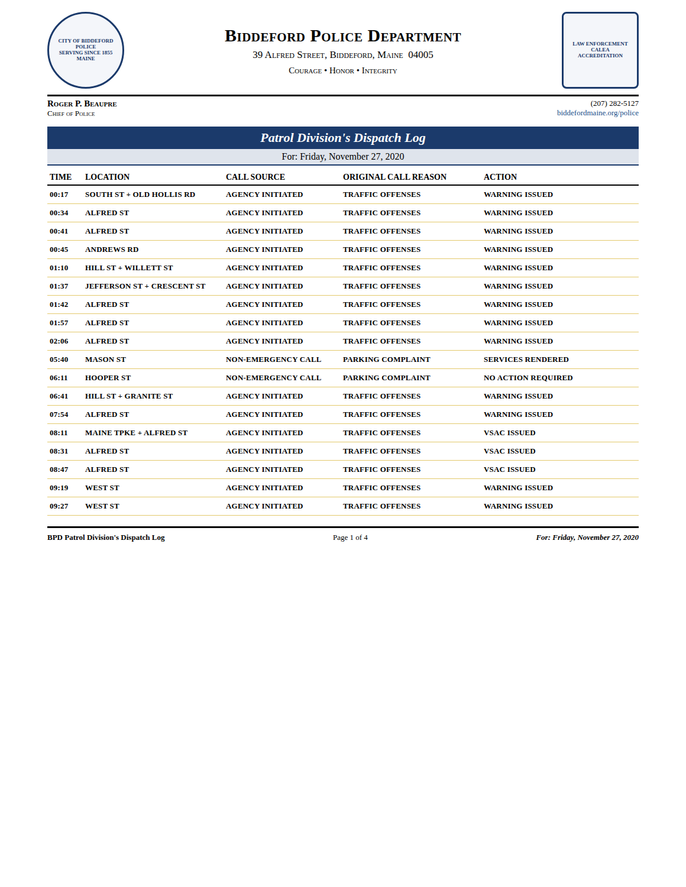CITY OF BIDDEFORD
POLICE
SERVING SINCE 1855
MAINE
Biddeford Police Department
39 Alfred Street, Biddeford, Maine 04005
Courage • Honor • Integrity
LAW ENFORCEMENT
CALEA
ACCREDITATION
Roger P. Beaupre
Chief of Police
(207) 282-5127
biddefordmaine.org/police
Patrol Division's Dispatch Log
For: Friday, November 27, 2020
| TIME | LOCATION | CALL SOURCE | ORIGINAL CALL REASON | ACTION |
| --- | --- | --- | --- | --- |
| 00:17 | SOUTH ST + OLD HOLLIS RD | AGENCY INITIATED | TRAFFIC OFFENSES | WARNING ISSUED |
| 00:34 | ALFRED ST | AGENCY INITIATED | TRAFFIC OFFENSES | WARNING ISSUED |
| 00:41 | ALFRED ST | AGENCY INITIATED | TRAFFIC OFFENSES | WARNING ISSUED |
| 00:45 | ANDREWS RD | AGENCY INITIATED | TRAFFIC OFFENSES | WARNING ISSUED |
| 01:10 | HILL ST + WILLETT ST | AGENCY INITIATED | TRAFFIC OFFENSES | WARNING ISSUED |
| 01:37 | JEFFERSON ST + CRESCENT ST | AGENCY INITIATED | TRAFFIC OFFENSES | WARNING ISSUED |
| 01:42 | ALFRED ST | AGENCY INITIATED | TRAFFIC OFFENSES | WARNING ISSUED |
| 01:57 | ALFRED ST | AGENCY INITIATED | TRAFFIC OFFENSES | WARNING ISSUED |
| 02:06 | ALFRED ST | AGENCY INITIATED | TRAFFIC OFFENSES | WARNING ISSUED |
| 05:40 | MASON ST | NON-EMERGENCY CALL | PARKING COMPLAINT | SERVICES RENDERED |
| 06:11 | HOOPER ST | NON-EMERGENCY CALL | PARKING COMPLAINT | NO ACTION REQUIRED |
| 06:41 | HILL ST + GRANITE ST | AGENCY INITIATED | TRAFFIC OFFENSES | WARNING ISSUED |
| 07:54 | ALFRED ST | AGENCY INITIATED | TRAFFIC OFFENSES | WARNING ISSUED |
| 08:11 | MAINE TPKE + ALFRED ST | AGENCY INITIATED | TRAFFIC OFFENSES | VSAC ISSUED |
| 08:31 | ALFRED ST | AGENCY INITIATED | TRAFFIC OFFENSES | VSAC ISSUED |
| 08:47 | ALFRED ST | AGENCY INITIATED | TRAFFIC OFFENSES | VSAC ISSUED |
| 09:19 | WEST ST | AGENCY INITIATED | TRAFFIC OFFENSES | WARNING ISSUED |
| 09:27 | WEST ST | AGENCY INITIATED | TRAFFIC OFFENSES | WARNING ISSUED |
BPD Patrol Division's Dispatch Log
Page 1 of 4
For: Friday, November 27, 2020